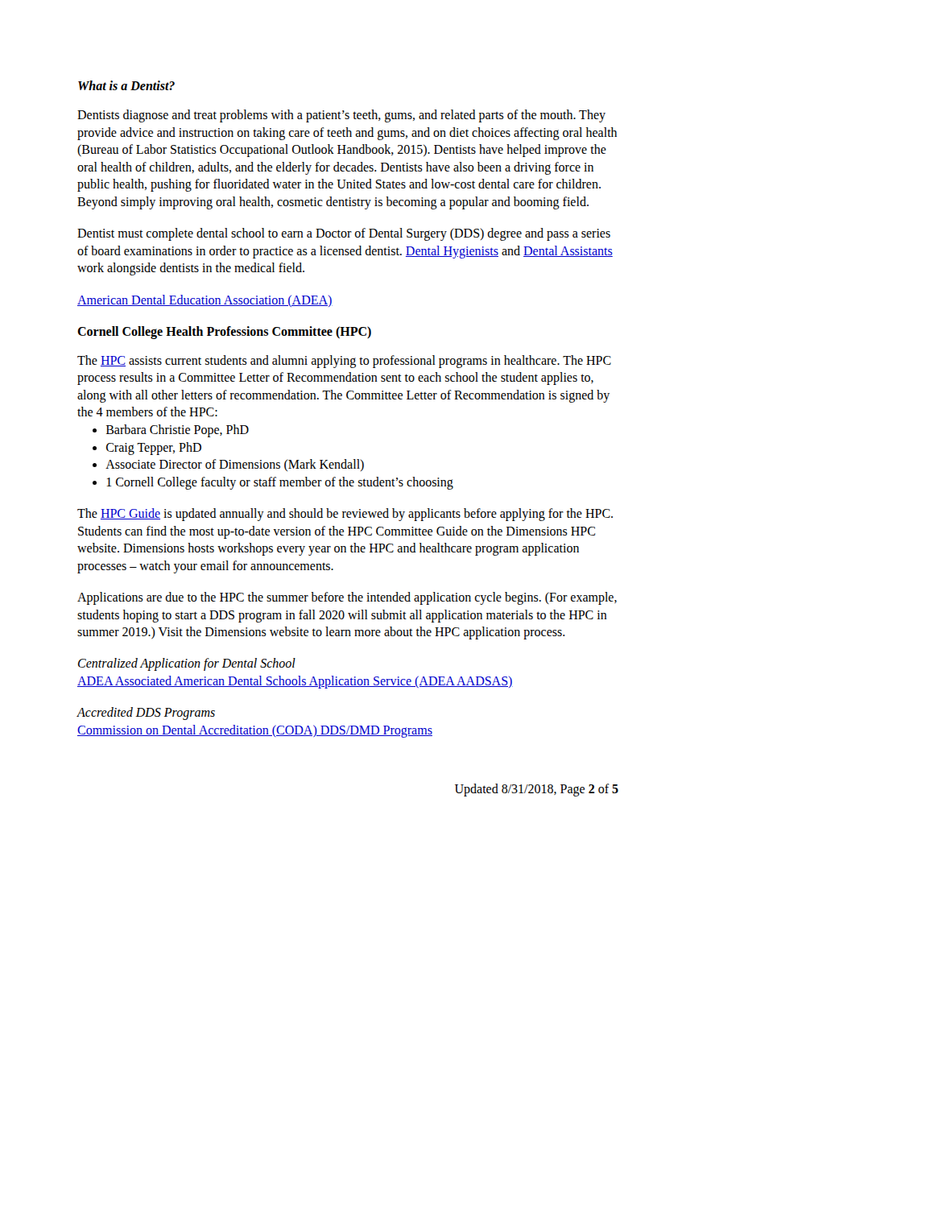What is a Dentist?
Dentists diagnose and treat problems with a patient’s teeth, gums, and related parts of the mouth. They provide advice and instruction on taking care of teeth and gums, and on diet choices affecting oral health (Bureau of Labor Statistics Occupational Outlook Handbook, 2015). Dentists have helped improve the oral health of children, adults, and the elderly for decades. Dentists have also been a driving force in public health, pushing for fluoridated water in the United States and low-cost dental care for children. Beyond simply improving oral health, cosmetic dentistry is becoming a popular and booming field.
Dentist must complete dental school to earn a Doctor of Dental Surgery (DDS) degree and pass a series of board examinations in order to practice as a licensed dentist. Dental Hygienists and Dental Assistants work alongside dentists in the medical field.
American Dental Education Association (ADEA)
Cornell College Health Professions Committee (HPC)
The HPC assists current students and alumni applying to professional programs in healthcare. The HPC process results in a Committee Letter of Recommendation sent to each school the student applies to, along with all other letters of recommendation. The Committee Letter of Recommendation is signed by the 4 members of the HPC:
Barbara Christie Pope, PhD
Craig Tepper, PhD
Associate Director of Dimensions (Mark Kendall)
1 Cornell College faculty or staff member of the student’s choosing
The HPC Guide is updated annually and should be reviewed by applicants before applying for the HPC. Students can find the most up-to-date version of the HPC Committee Guide on the Dimensions HPC website. Dimensions hosts workshops every year on the HPC and healthcare program application processes – watch your email for announcements.
Applications are due to the HPC the summer before the intended application cycle begins. (For example, students hoping to start a DDS program in fall 2020 will submit all application materials to the HPC in summer 2019.) Visit the Dimensions website to learn more about the HPC application process.
Centralized Application for Dental School
ADEA Associated American Dental Schools Application Service (ADEA AADSAS)
Accredited DDS Programs
Commission on Dental Accreditation (CODA) DDS/DMD Programs
Updated 8/31/2018, Page 2 of 5